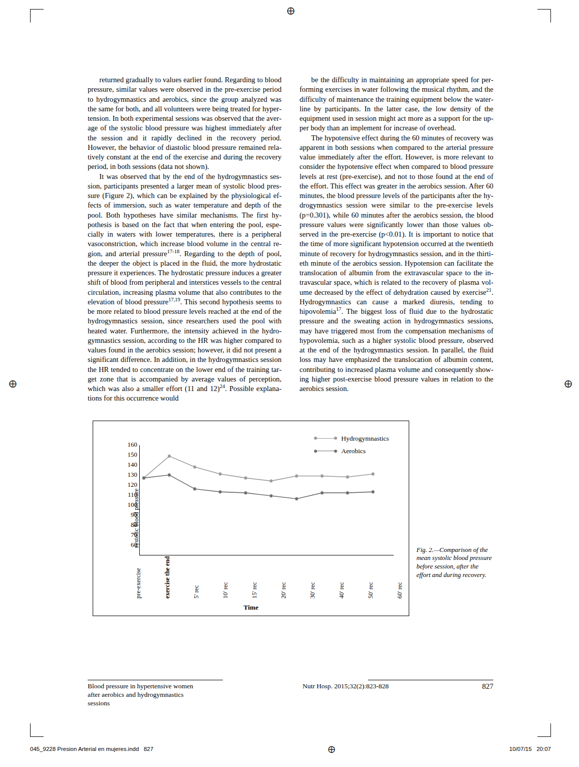⨁
⨁
⨁
returned gradually to values earlier found. Regarding to blood pressure, similar values were observed in the pre-exercise period to hydrogymnastics and aerobics, since the group analyzed was the same for both, and all volunteers were being treated for hypertension. In both experimental sessions was observed that the average of the systolic blood pressure was highest immediately after the session and it rapidly declined in the recovery period. However, the behavior of diastolic blood pressure remained relatively constant at the end of the exercise and during the recovery period, in both sessions (data not shown).
It was observed that by the end of the hydrogymnastics session, participants presented a larger mean of systolic blood pressure (Figure 2), which can be explained by the physiological effects of immersion, such as water temperature and depth of the pool. Both hypotheses have similar mechanisms. The first hypothesis is based on the fact that when entering the pool, especially in waters with lower temperatures, there is a peripheral vasoconstriction, which increase blood volume in the central region, and arterial pressure17-18. Regarding to the depth of pool, the deeper the object is placed in the fluid, the more hydrostatic pressure it experiences. The hydrostatic pressure induces a greater shift of blood from peripheral and interstices vessels to the central circulation, increasing plasma volume that also contributes to the elevation of blood pressure17,19. This second hypothesis seems to be more related to blood pressure levels reached at the end of the hydrogymnastics session, since researchers used the pool with heated water. Furthermore, the intensity achieved in the hydrogymnastics session, according to the HR was higher compared to values found in the aerobics session; however, it did not present a significant difference. In addition, in the hydrogymnastics session the HR tended to concentrate on the lower end of the training target zone that is accompanied by average values of perception, which was also a smaller effort (11 and 12)24. Possible explanations for this occurrence would
be the difficulty in maintaining an appropriate speed for performing exercises in water following the musical rhythm, and the difficulty of maintenance the training equipment below the waterline by participants. In the latter case, the low density of the equipment used in session might act more as a support for the upper body than an implement for increase of overhead.
The hypotensive effect during the 60 minutes of recovery was apparent in both sessions when compared to the arterial pressure value immediately after the effort. However, is more relevant to consider the hypotensive effect when compared to blood pressure levels at rest (pre-exercise), and not to those found at the end of the effort. This effect was greater in the aerobics session. After 60 minutes, the blood pressure levels of the participants after the hydrogymnastics session were similar to the pre-exercise levels (p=0.301), while 60 minutes after the aerobics session, the blood pressure values were significantly lower than those values observed in the pre-exercise (p<0.01). It is important to notice that the time of more significant hypotension occurred at the twentieth minute of recovery for hydrogymnastics session, and in the thirtieth minute of the aerobics session. Hypotension can facilitate the translocation of albumin from the extravascular space to the intravascular space, which is related to the recovery of plasma volume decreased by the effect of dehydration caused by exercise21. Hydrogymnastics can cause a marked diuresis, tending to hipovolemia17. The biggest loss of fluid due to the hydrostatic pressure and the sweating action in hydrogymnastics sessions, may have triggered most from the compensation mechanisms of hypovolemia, such as a higher systolic blood pressure, observed at the end of the hydrogymnastics session. In parallel, the fluid loss may have emphasized the translocation of albumin content, contributing to increased plasma volume and consequently showing higher post-exercise blood pressure values in relation to the aerobics session.
Hydrogymnastics
Aerobics
systolic blood pressure
160 150 140 130 120 110 100 90 80 70 60
pre-exercise exercise the end 5' rec 10' rec 15' rec 20' rec 30' rec 40' rec 50' rec 60' rec
Time
Fig. 2.—Comparison of the mean systolic blood pressure before session, after the effort and during recovery.
Blood pressure in hypertensive women
after aerobics and hydrogymnastics
sessions
Nutr Hosp. 2015;32(2):823-828
827
045_9228 Presion Arterial en mujeres.indd 827
⨁
10/07/15 20:07